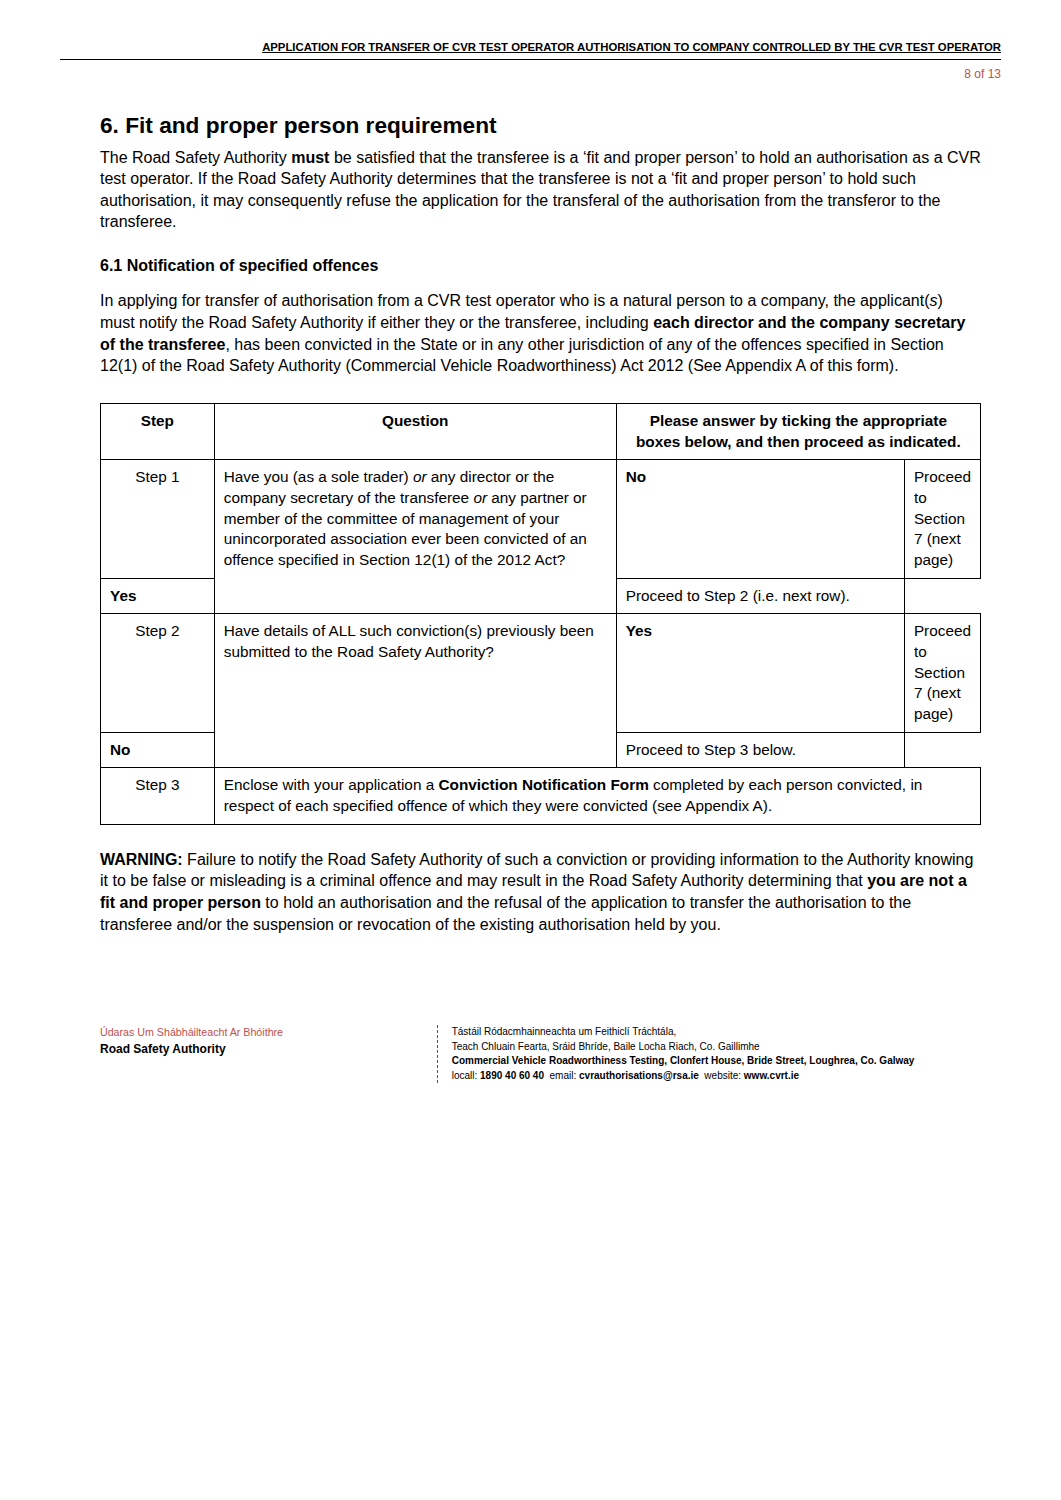Application for transfer of CVR test operator authorisation to company controlled by the CVR test operator
8 of 13
6. Fit and proper person requirement
The Road Safety Authority must be satisfied that the transferee is a ‘fit and proper person’ to hold an authorisation as a CVR test operator. If the Road Safety Authority determines that the transferee is not a ‘fit and proper person’ to hold such authorisation, it may consequently refuse the application for the transferal of the authorisation from the transferor to the transferee.
6.1 Notification of specified offences
In applying for transfer of authorisation from a CVR test operator who is a natural person to a company, the applicant(s) must notify the Road Safety Authority if either they or the transferee, including each director and the company secretary of the transferee, has been convicted in the State or in any other jurisdiction of any of the offences specified in Section 12(1) of the Road Safety Authority (Commercial Vehicle Roadworthiness) Act 2012 (See Appendix A of this form).
| Step | Question | Please answer by ticking the appropriate boxes below, and then proceed as indicated. |
| --- | --- | --- |
| Step 1 | Have you (as a sole trader) or any director or the company secretary of the transferee or any partner or member of the committee of management of your unincorporated association ever been convicted of an offence specified in Section 12(1) of the 2012 Act? | No | Proceed to Section 7 (next page) |
| Yes | Proceed to Step 2 (i.e. next row). |
| Step 2 | Have details of ALL such conviction(s) previously been submitted to the Road Safety Authority? | Yes | Proceed to Section 7 (next page) |
| No | Proceed to Step 3 below. |
| Step 3 | Enclose with your application a Conviction Notification Form completed by each person convicted, in respect of each specified offence of which they were convicted (see Appendix A). |
WARNING: Failure to notify the Road Safety Authority of such a conviction or providing information to the Authority knowing it to be false or misleading is a criminal offence and may result in the Road Safety Authority determining that you are not a fit and proper person to hold an authorisation and the refusal of the application to transfer the authorisation to the transferee and/or the suspension or revocation of the existing authorisation held by you.
Údaras Um Shábháilteacht Ar Bhóithre
Road Safety Authority
Tástáil Ródacmhainneachta um Feithiclí Tráchtála,
Teach Chluain Fearta, Sráid Bhríde, Baile Locha Riach, Co. Gaillimhe
Commercial Vehicle Roadworthiness Testing, Clonfert House, Bride Street, Loughrea, Co. Galway
locall: 1890 40 60 40 email: cvrauthorisations@rsa.ie website: www.cvrt.ie